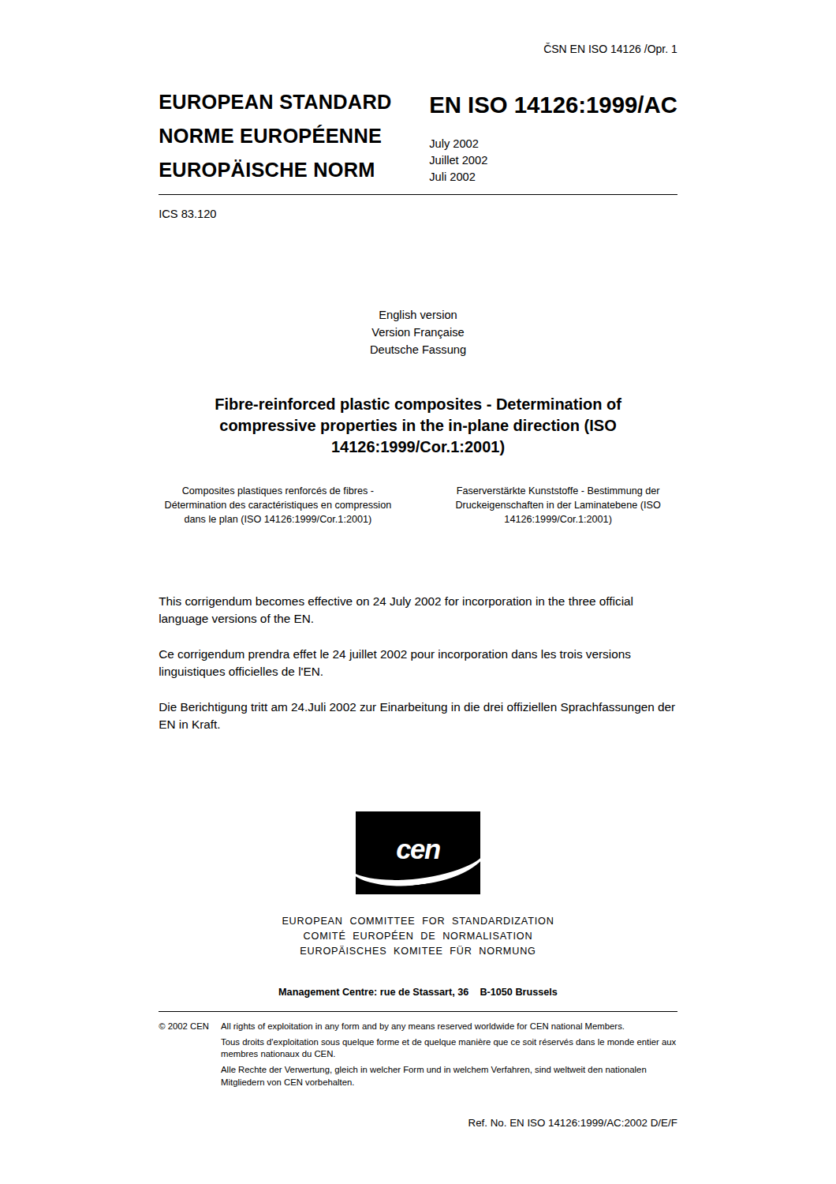ČSN EN ISO 14126 /Opr. 1
EUROPEAN STANDARD
NORME EUROPÉENNE
EUROPÄISCHE NORM
EN ISO 14126:1999/AC
July 2002
Juillet 2002
Juli 2002
ICS 83.120
English version
Version Française
Deutsche Fassung
Fibre-reinforced plastic composites - Determination of compressive properties in the in-plane direction (ISO 14126:1999/Cor.1:2001)
Composites plastiques renforcés de fibres - Détermination des caractéristiques en compression dans le plan (ISO 14126:1999/Cor.1:2001)
Faserverstärkte Kunststoffe - Bestimmung der Druckeigenschaften in der Laminatebene (ISO 14126:1999/Cor.1:2001)
This corrigendum becomes effective on 24 July 2002 for incorporation in the three official language versions of the EN.
Ce corrigendum prendra effet le 24 juillet 2002 pour incorporation dans les trois versions linguistiques officielles de l'EN.
Die Berichtigung tritt am 24.Juli 2002 zur Einarbeitung in die drei offiziellen Sprachfassungen der EN in Kraft.
cen
EUROPEAN COMMITTEE FOR STANDARDIZATION
COMITÉ EUROPÉEN DE NORMALISATION
EUROPÄISCHES KOMITEE FÜR NORMUNG
Management Centre: rue de Stassart, 36 B-1050 Brussels
© 2002 CEN
All rights of exploitation in any form and by any means reserved worldwide for CEN national Members.
Tous droits d'exploitation sous quelque forme et de quelque manière que ce soit réservés dans le monde entier aux membres nationaux du CEN.
Alle Rechte der Verwertung, gleich in welcher Form und in welchem Verfahren, sind weltweit den nationalen Mitgliedern von CEN vorbehalten.
Ref. No. EN ISO 14126:1999/AC:2002 D/E/F